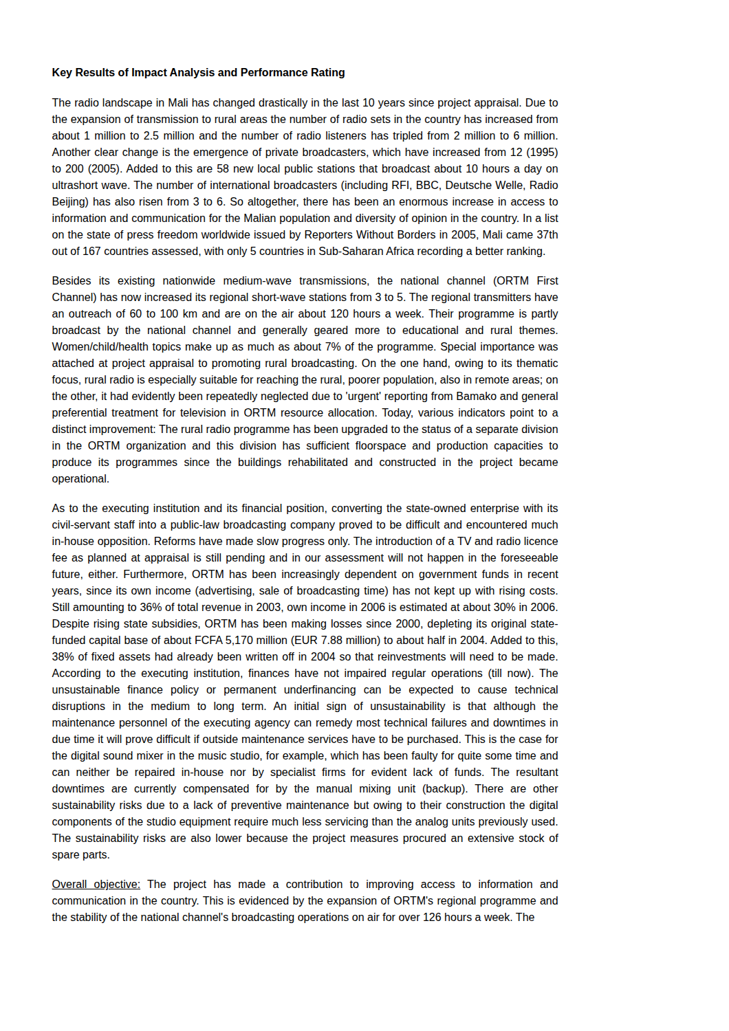Key Results of Impact Analysis and Performance Rating
The radio landscape in Mali has changed drastically in the last 10 years since project appraisal. Due to the expansion of transmission to rural areas the number of radio sets in the country has increased from about 1 million to 2.5 million and the number of radio listeners has tripled from 2 million to 6 million. Another clear change is the emergence of private broadcasters, which have increased from 12 (1995) to 200 (2005). Added to this are 58 new local public stations that broadcast about 10 hours a day on ultrashort wave. The number of international broadcasters (including RFI, BBC, Deutsche Welle, Radio Beijing) has also risen from 3 to 6. So altogether, there has been an enormous increase in access to information and communication for the Malian population and diversity of opinion in the country. In a list on the state of press freedom worldwide issued by Reporters Without Borders in 2005, Mali came 37th out of 167 countries assessed, with only 5 countries in Sub-Saharan Africa recording a better ranking.
Besides its existing nationwide medium-wave transmissions, the national channel (ORTM First Channel) has now increased its regional short-wave stations from 3 to 5. The regional transmitters have an outreach of 60 to 100 km and are on the air about 120 hours a week. Their programme is partly broadcast by the national channel and generally geared more to educational and rural themes. Women/child/health topics make up as much as about 7% of the programme. Special importance was attached at project appraisal to promoting rural broadcasting. On the one hand, owing to its thematic focus, rural radio is especially suitable for reaching the rural, poorer population, also in remote areas; on the other, it had evidently been repeatedly neglected due to 'urgent' reporting from Bamako and general preferential treatment for television in ORTM resource allocation. Today, various indicators point to a distinct improvement: The rural radio programme has been upgraded to the status of a separate division in the ORTM organization and this division has sufficient floorspace and production capacities to produce its programmes since the buildings rehabilitated and constructed in the project became operational.
As to the executing institution and its financial position, converting the state-owned enterprise with its civil-servant staff into a public-law broadcasting company proved to be difficult and encountered much in-house opposition. Reforms have made slow progress only. The introduction of a TV and radio licence fee as planned at appraisal is still pending and in our assessment will not happen in the foreseeable future, either. Furthermore, ORTM has been increasingly dependent on government funds in recent years, since its own income (advertising, sale of broadcasting time) has not kept up with rising costs. Still amounting to 36% of total revenue in 2003, own income in 2006 is estimated at about 30% in 2006. Despite rising state subsidies, ORTM has been making losses since 2000, depleting its original state-funded capital base of about FCFA 5,170 million (EUR 7.88 million) to about half in 2004. Added to this, 38% of fixed assets had already been written off in 2004 so that reinvestments will need to be made. According to the executing institution, finances have not impaired regular operations (till now). The unsustainable finance policy or permanent underfinancing can be expected to cause technical disruptions in the medium to long term. An initial sign of unsustainability is that although the maintenance personnel of the executing agency can remedy most technical failures and downtimes in due time it will prove difficult if outside maintenance services have to be purchased. This is the case for the digital sound mixer in the music studio, for example, which has been faulty for quite some time and can neither be repaired in-house nor by specialist firms for evident lack of funds. The resultant downtimes are currently compensated for by the manual mixing unit (backup). There are other sustainability risks due to a lack of preventive maintenance but owing to their construction the digital components of the studio equipment require much less servicing than the analog units previously used. The sustainability risks are also lower because the project measures procured an extensive stock of spare parts.
Overall objective: The project has made a contribution to improving access to information and communication in the country. This is evidenced by the expansion of ORTM's regional programme and the stability of the national channel's broadcasting operations on air for over 126 hours a week. The